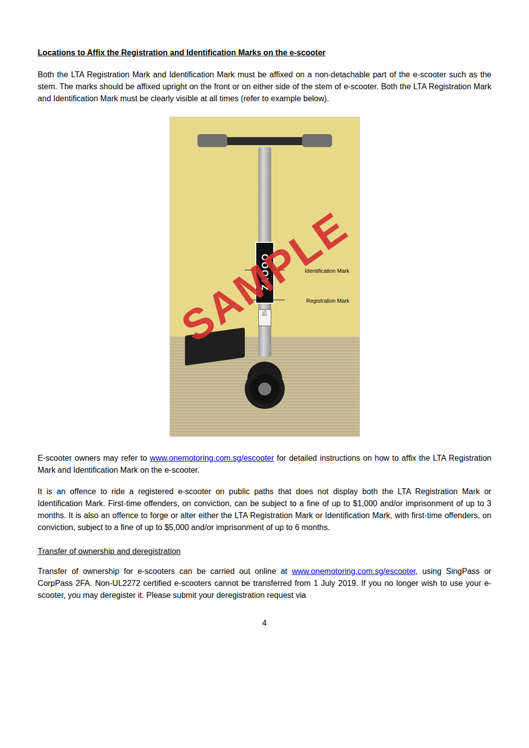Locations to Affix the Registration and Identification Marks on the e-scooter
Both the LTA Registration Mark and Identification Mark must be affixed on a non-detachable part of the e-scooter such as the stem. The marks should be affixed upright on the front or on either side of the stem of e-scooter. Both the LTA Registration Mark and Identification Mark must be clearly visible at all times (refer to example below).
OOOYZ
LTA
REG
MARK
Identification Mark
Registration Mark
SAMPLE
E-scooter owners may refer to www.onemotoring.com.sg/escooter for detailed instructions on how to affix the LTA Registration Mark and Identification Mark on the e-scooter.
It is an offence to ride a registered e-scooter on public paths that does not display both the LTA Registration Mark or Identification Mark. First-time offenders, on conviction, can be subject to a fine of up to $1,000 and/or imprisonment of up to 3 months. It is also an offence to forge or alter either the LTA Registration Mark or Identification Mark, with first-time offenders, on conviction, subject to a fine of up to $5,000 and/or imprisonment of up to 6 months.
Transfer of ownership and deregistration
Transfer of ownership for e-scooters can be carried out online at www.onemotoring.com.sg/escooter, using SingPass or CorpPass 2FA. Non-UL2272 certified e-scooters cannot be transferred from 1 July 2019. If you no longer wish to use your e-scooter, you may deregister it. Please submit your deregistration request via
4